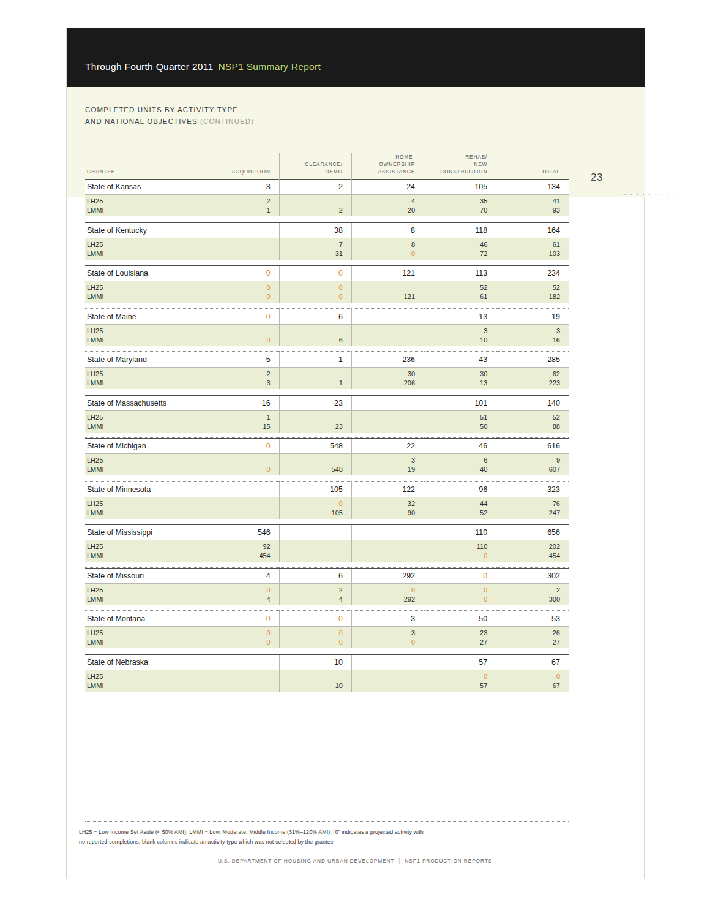Through Fourth Quarter 2011NSP1 Summary Report
Completed Units by Activity Type
and National Objectives (continued)
| Grantee | Acquisition | Clearance/ Demo | Home- ownership Assistance | Rehab/ New Construction | Total |
| --- | --- | --- | --- | --- | --- |
| State of Kansas | 3 | 2 | 24 | 105 | 134 |
| LH25 | 2 | | 4 | 35 | 41 |
| LMMI | 1 | 2 | 20 | 70 | 93 |
| State of Kentucky | | 38 | 8 | 118 | 164 |
| LH25 | | 7 | 8 | 46 | 61 |
| LMMI | | 31 | 0 | 72 | 103 |
| State of Louisiana | 0 | 0 | 121 | 113 | 234 |
| LH25 | 0 | 0 | | 52 | 52 |
| LMMI | 0 | 0 | 121 | 61 | 182 |
| State of Maine | 0 | 6 | | 13 | 19 |
| LH25 | | | | 3 | 3 |
| LMMI | 0 | 6 | | 10 | 16 |
| State of Maryland | 5 | 1 | 236 | 43 | 285 |
| LH25 | 2 | | 30 | 30 | 62 |
| LMMI | 3 | 1 | 206 | 13 | 223 |
| State of Massachusetts | 16 | 23 | | 101 | 140 |
| LH25 | 1 | | | 51 | 52 |
| LMMI | 15 | 23 | | 50 | 88 |
| State of Michigan | 0 | 548 | 22 | 46 | 616 |
| LH25 | | | 3 | 6 | 9 |
| LMMI | 0 | 548 | 19 | 40 | 607 |
| State of Minnesota | | 105 | 122 | 96 | 323 |
| LH25 | | 0 | 32 | 44 | 76 |
| LMMI | | 105 | 90 | 52 | 247 |
| State of Mississippi | 546 | | | 110 | 656 |
| LH25 | 92 | | | 110 | 202 |
| LMMI | 454 | | | 0 | 454 |
| State of Missouri | 4 | 6 | 292 | 0 | 302 |
| LH25 | 0 | 2 | 0 | 0 | 2 |
| LMMI | 4 | 4 | 292 | 0 | 300 |
| State of Montana | 0 | 0 | 3 | 50 | 53 |
| LH25 | 0 | 0 | 3 | 23 | 26 |
| LMMI | 0 | 0 | 0 | 27 | 27 |
| State of Nebraska | | 10 | | 57 | 67 |
| LH25 | | | | 0 | 0 |
| LMMI | | 10 | | 57 | 67 |
LH25 = Low Income Set Aside (< 50% AMI); LMMI = Low, Moderate, Middle Income (51%–120% AMI); “0” indicates a projected activity with
no reported completions; blank columns indicate an activity type which was not selected by the grantee
23
. . . . . . . . . .
U.S. Department of Housing and Urban Development|NSP1 Production Reports